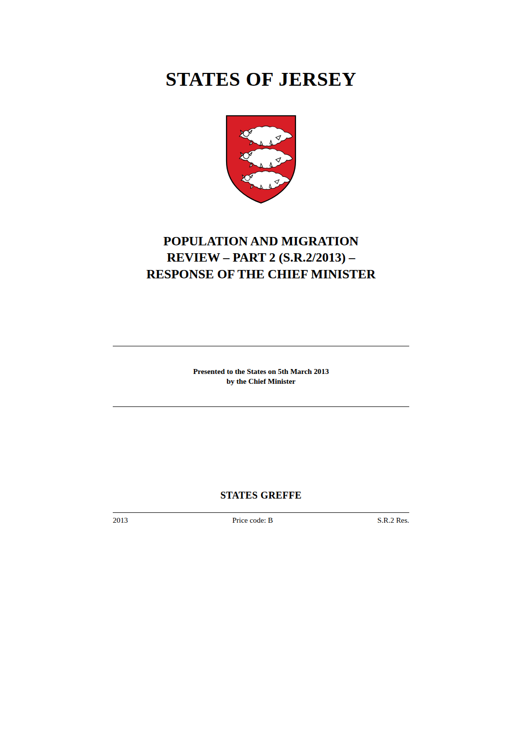STATES OF JERSEY
POPULATION AND MIGRATION
REVIEW – PART 2 (S.R.2/2013) –
RESPONSE OF THE CHIEF MINISTER
Presented to the States on 5th March 2013
by the Chief Minister
STATES GREFFE
2013
Price code: B
S.R.2 Res.